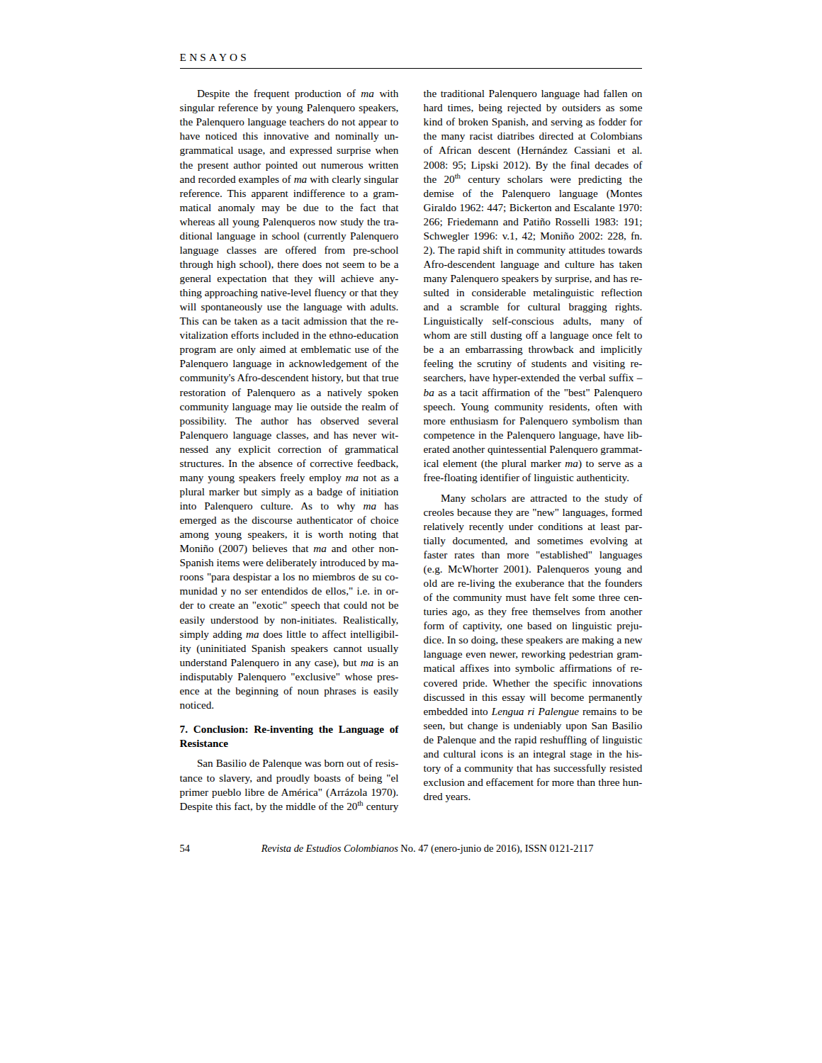Ensayos
Despite the frequent production of ma with singular reference by young Palenquero speakers, the Palenquero language teachers do not appear to have noticed this innovative and nominally ungrammatical usage, and expressed surprise when the present author pointed out numerous written and recorded examples of ma with clearly singular reference. This apparent indifference to a grammatical anomaly may be due to the fact that whereas all young Palenqueros now study the traditional language in school (currently Palenquero language classes are offered from pre-school through high school), there does not seem to be a general expectation that they will achieve anything approaching native-level fluency or that they will spontaneously use the language with adults. This can be taken as a tacit admission that the revitalization efforts included in the ethno-education program are only aimed at emblematic use of the Palenquero language in acknowledgement of the community's Afro-descendent history, but that true restoration of Palenquero as a natively spoken community language may lie outside the realm of possibility. The author has observed several Palenquero language classes, and has never witnessed any explicit correction of grammatical structures. In the absence of corrective feedback, many young speakers freely employ ma not as a plural marker but simply as a badge of initiation into Palenquero culture. As to why ma has emerged as the discourse authenticator of choice among young speakers, it is worth noting that Moniño (2007) believes that ma and other non-Spanish items were deliberately introduced by maroons "para despistar a los no miembros de su comunidad y no ser entendidos de ellos," i.e. in order to create an "exotic" speech that could not be easily understood by non-initiates. Realistically, simply adding ma does little to affect intelligibility (uninitiated Spanish speakers cannot usually understand Palenquero in any case), but ma is an indisputably Palenquero "exclusive" whose presence at the beginning of noun phrases is easily noticed.
7. Conclusion: Re-inventing the Language of Resistance
San Basilio de Palenque was born out of resistance to slavery, and proudly boasts of being "el primer pueblo libre de América" (Arrázola 1970). Despite this fact, by the middle of the 20th century the traditional Palenquero language had fallen on hard times, being rejected by outsiders as some kind of broken Spanish, and serving as fodder for the many racist diatribes directed at Colombians of African descent (Hernández Cassiani et al. 2008: 95; Lipski 2012). By the final decades of the 20th century scholars were predicting the demise of the Palenquero language (Montes Giraldo 1962: 447; Bickerton and Escalante 1970: 266; Friedemann and Patiño Rosselli 1983: 191; Schwegler 1996: v.1, 42; Moniño 2002: 228, fn. 2). The rapid shift in community attitudes towards Afro-descendent language and culture has taken many Palenquero speakers by surprise, and has resulted in considerable metalinguistic reflection and a scramble for cultural bragging rights. Linguistically self-conscious adults, many of whom are still dusting off a language once felt to be a an embarrassing throwback and implicitly feeling the scrutiny of students and visiting researchers, have hyper-extended the verbal suffix –ba as a tacit affirmation of the "best" Palenquero speech. Young community residents, often with more enthusiasm for Palenquero symbolism than competence in the Palenquero language, have liberated another quintessential Palenquero grammatical element (the plural marker ma) to serve as a free-floating identifier of linguistic authenticity.
Many scholars are attracted to the study of creoles because they are "new" languages, formed relatively recently under conditions at least partially documented, and sometimes evolving at faster rates than more "established" languages (e.g. McWhorter 2001). Palenqueros young and old are re-living the exuberance that the founders of the community must have felt some three centuries ago, as they free themselves from another form of captivity, one based on linguistic prejudice. In so doing, these speakers are making a new language even newer, reworking pedestrian grammatical affixes into symbolic affirmations of recovered pride. Whether the specific innovations discussed in this essay will become permanently embedded into Lengua ri Palengue remains to be seen, but change is undeniably upon San Basilio de Palenque and the rapid reshuffling of linguistic and cultural icons is an integral stage in the history of a community that has successfully resisted exclusion and effacement for more than three hundred years.
54
Revista de Estudios Colombianos No. 47 (enero-junio de 2016), ISSN 0121-2117